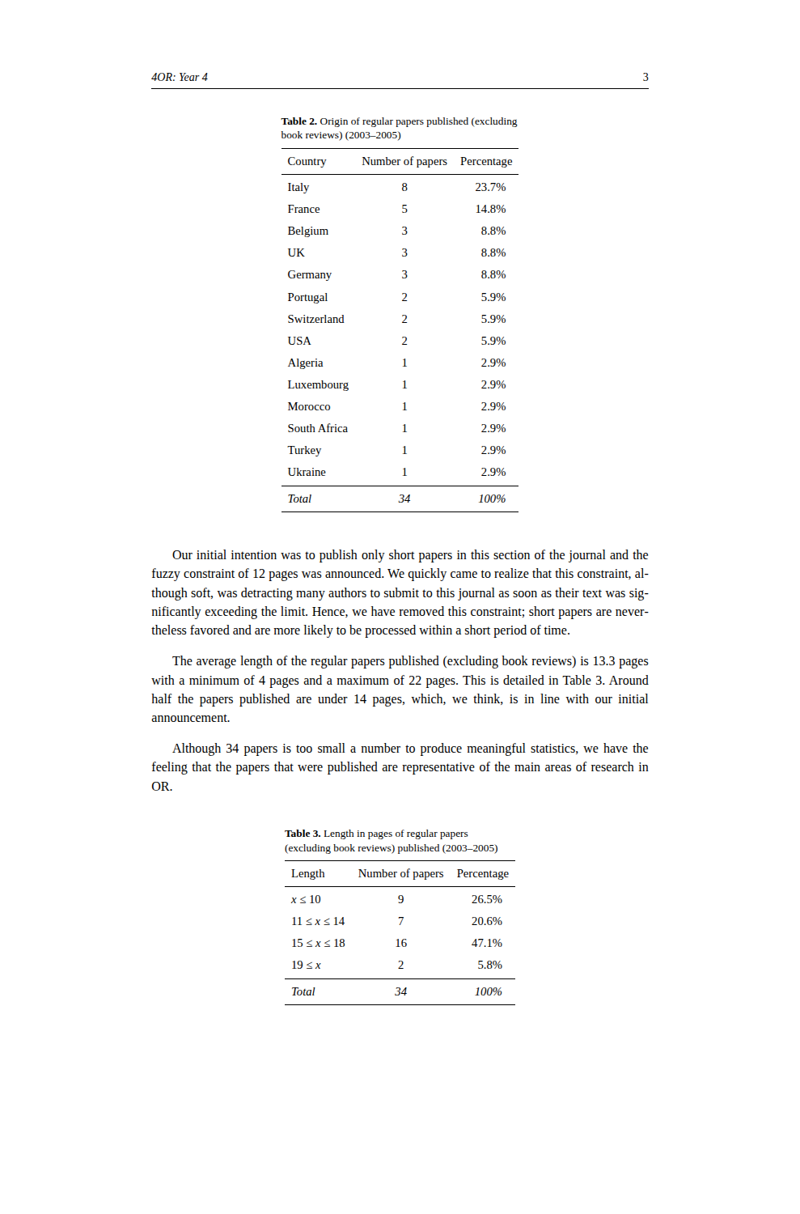4OR: Year 4 3
Table 2. Origin of regular papers published (excluding book reviews) (2003–2005)
| Country | Number of papers | Percentage |
| --- | --- | --- |
| Italy | 8 | 23.7% |
| France | 5 | 14.8% |
| Belgium | 3 | 8.8% |
| UK | 3 | 8.8% |
| Germany | 3 | 8.8% |
| Portugal | 2 | 5.9% |
| Switzerland | 2 | 5.9% |
| USA | 2 | 5.9% |
| Algeria | 1 | 2.9% |
| Luxembourg | 1 | 2.9% |
| Morocco | 1 | 2.9% |
| South Africa | 1 | 2.9% |
| Turkey | 1 | 2.9% |
| Ukraine | 1 | 2.9% |
| Total | 34 | 100% |
Our initial intention was to publish only short papers in this section of the journal and the fuzzy constraint of 12 pages was announced. We quickly came to realize that this constraint, although soft, was detracting many authors to submit to this journal as soon as their text was significantly exceeding the limit. Hence, we have removed this constraint; short papers are nevertheless favored and are more likely to be processed within a short period of time.
The average length of the regular papers published (excluding book reviews) is 13.3 pages with a minimum of 4 pages and a maximum of 22 pages. This is detailed in Table 3. Around half the papers published are under 14 pages, which, we think, is in line with our initial announcement.
Although 34 papers is too small a number to produce meaningful statistics, we have the feeling that the papers that were published are representative of the main areas of research in OR.
Table 3. Length in pages of regular papers (excluding book reviews) published (2003–2005)
| Length | Number of papers | Percentage |
| --- | --- | --- |
| x ≤ 10 | 9 | 26.5% |
| 11 ≤ x ≤ 14 | 7 | 20.6% |
| 15 ≤ x ≤ 18 | 16 | 47.1% |
| 19 ≤ x | 2 | 5.8% |
| Total | 34 | 100% |